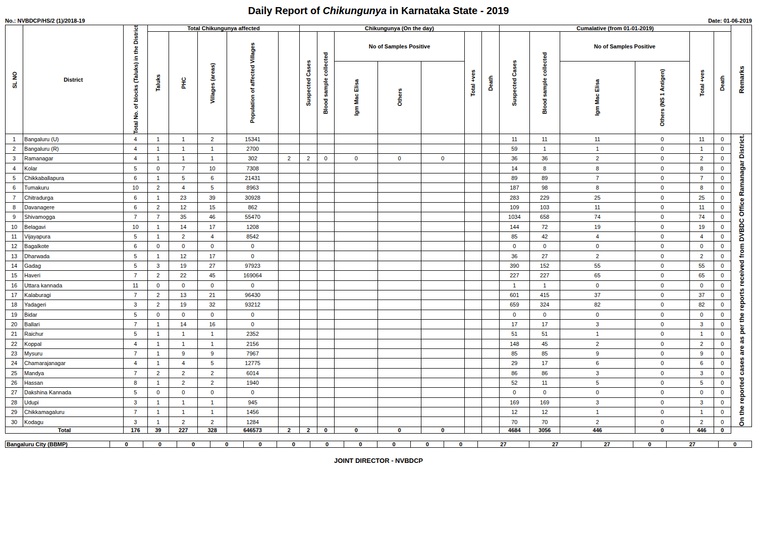Daily Report of Chikungunya in Karnataka State - 2019
No.: NVBDCP/HS/2 (1)/2018-19 Date: 01-06-2019
| SL NO | District | Total No. of blocks (Taluks) in the District | Total Chikungunya affected | Chikungunya (On the day) | Cumalative (from 01-01-2019) | Remarks |
| --- | --- | --- | --- | --- | --- | --- |
| Taluks | PHC | Villages (areas) | Population of affected Villages | | Suspected Cases | Blood sample collected | No of Samples Positive | Total +ves | Death | Suspected Cases | Blood sample collected | No of Samples Positive | Total +ves | Death |
| Igm Mac Elisa | Others | | Igm Mac Elisa | Others (NS 1 Antigen) |
| 1 | Bangaluru (U) | 4 | 1 | 1 | 2 | 15341 | | | | | | | | | 11 | 11 | 11 | 0 | 11 | 0 | On the reported cases are as per the reports received from DVBDC Office Ramanagar District. |
| 2 | Bangaluru (R) | 4 | 1 | 1 | 1 | 2700 | | | | | | | | | 59 | 1 | 1 | 0 | 1 | 0 |
| 3 | Ramanagar | 4 | 1 | 1 | 1 | 302 | 2 | 2 | 0 | 0 | 0 | 0 | | | 36 | 36 | 2 | 0 | 2 | 0 |
| 4 | Kolar | 5 | 0 | 7 | 10 | 7308 | | | | | | | | | 14 | 8 | 8 | 0 | 8 | 0 |
| 5 | Chikkaballapura | 6 | 1 | 5 | 6 | 21431 | | | | | | | | | 89 | 89 | 7 | 0 | 7 | 0 |
| 6 | Tumakuru | 10 | 2 | 4 | 5 | 8963 | | | | | | | | | 187 | 98 | 8 | 0 | 8 | 0 |
| 7 | Chitradurga | 6 | 1 | 23 | 39 | 30928 | | | | | | | | | 283 | 229 | 25 | 0 | 25 | 0 |
| 8 | Davanagere | 6 | 2 | 12 | 15 | 862 | | | | | | | | | 109 | 103 | 11 | 0 | 11 | 0 |
| 9 | Shivamogga | 7 | 7 | 35 | 46 | 55470 | | | | | | | | | 1034 | 658 | 74 | 0 | 74 | 0 |
| 10 | Belagavi | 10 | 1 | 14 | 17 | 1208 | | | | | | | | | 144 | 72 | 19 | 0 | 19 | 0 |
| 11 | Vijayapura | 5 | 1 | 2 | 4 | 8542 | | | | | | | | | 85 | 42 | 4 | 0 | 4 | 0 |
| 12 | Bagalkote | 6 | 0 | 0 | 0 | 0 | | | | | | | | | 0 | 0 | 0 | 0 | 0 | 0 |
| 13 | Dharwada | 5 | 1 | 12 | 17 | 0 | | | | | | | | | 36 | 27 | 2 | 0 | 2 | 0 |
| 14 | Gadag | 5 | 3 | 19 | 27 | 97923 | | | | | | | | | 390 | 152 | 55 | 0 | 55 | 0 |
| 15 | Haveri | 7 | 2 | 22 | 45 | 169064 | | | | | | | | | 227 | 227 | 65 | 0 | 65 | 0 |
| 16 | Uttara kannada | 11 | 0 | 0 | 0 | 0 | | | | | | | | | 1 | 1 | 0 | 0 | 0 | 0 |
| 17 | Kalaburagi | 7 | 2 | 13 | 21 | 96430 | | | | | | | | | 601 | 415 | 37 | 0 | 37 | 0 |
| 18 | Yadageri | 3 | 2 | 19 | 32 | 93212 | | | | | | | | | 659 | 324 | 82 | 0 | 82 | 0 |
| 19 | Bidar | 5 | 0 | 0 | 0 | 0 | | | | | | | | | 0 | 0 | 0 | 0 | 0 | 0 |
| 20 | Ballari | 7 | 1 | 14 | 16 | 0 | | | | | | | | | 17 | 17 | 3 | 0 | 3 | 0 |
| 21 | Raichur | 5 | 1 | 1 | 1 | 2352 | | | | | | | | | 51 | 51 | 1 | 0 | 1 | 0 |
| 22 | Koppal | 4 | 1 | 1 | 1 | 2156 | | | | | | | | | 148 | 45 | 2 | 0 | 2 | 0 |
| 23 | Mysuru | 7 | 1 | 9 | 9 | 7967 | | | | | | | | | 85 | 85 | 9 | 0 | 9 | 0 |
| 24 | Chamarajanagar | 4 | 1 | 4 | 5 | 12775 | | | | | | | | | 29 | 17 | 6 | 0 | 6 | 0 |
| 25 | Mandya | 7 | 2 | 2 | 2 | 6014 | | | | | | | | | 86 | 86 | 3 | 0 | 3 | 0 |
| 26 | Hassan | 8 | 1 | 2 | 2 | 1940 | | | | | | | | | 52 | 11 | 5 | 0 | 5 | 0 |
| 27 | Dakshina Kannada | 5 | 0 | 0 | 0 | 0 | | | | | | | | | 0 | 0 | 0 | 0 | 0 | 0 |
| 28 | Udupi | 3 | 1 | 1 | 1 | 945 | | | | | | | | | 169 | 169 | 3 | 0 | 3 | 0 |
| 29 | Chikkamagaluru | 7 | 1 | 1 | 1 | 1456 | | | | | | | | | 12 | 12 | 1 | 0 | 1 | 0 |
| 30 | Kodagu | 3 | 1 | 2 | 2 | 1284 | | | | | | | | | 70 | 70 | 2 | 0 | 2 | 0 |
| Total | 176 | 39 | 227 | 328 | 646573 | 2 | 2 | 0 | 0 | 0 | 0 | | | 4684 | 3056 | 446 | 0 | 446 | 0 |
| Bangaluru City (BBMP) | 0 | 0 | 0 | 0 | 0 | 0 | 0 | 0 | 0 | 0 | 0 | 27 | 27 | 27 | 0 | 27 | 0 |
JOINT DIRECTOR - NVBDCP